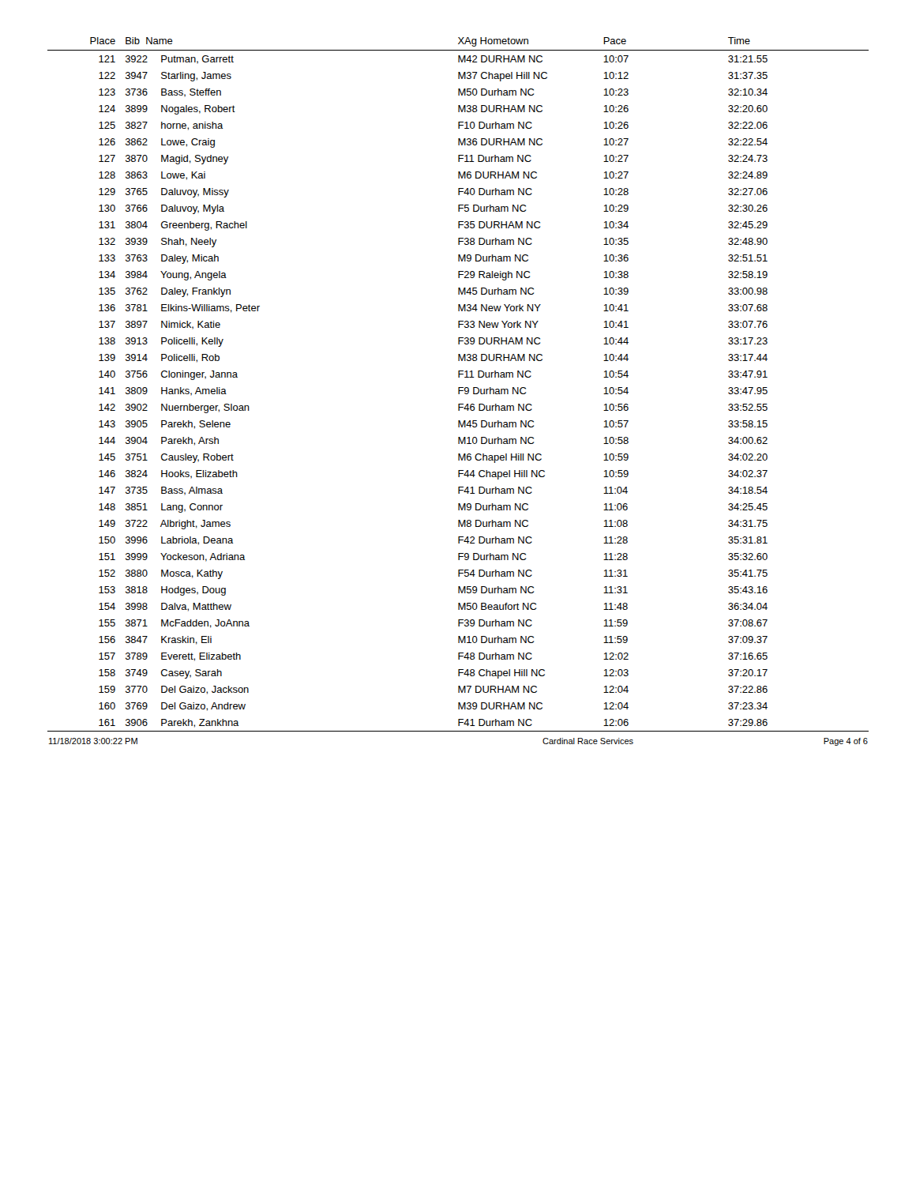| Place | Bib Name | XAg Hometown | Pace | Time |
| --- | --- | --- | --- | --- |
| 121 | 3922 Putman, Garrett | M42 DURHAM NC | 10:07 | 31:21.55 |
| 122 | 3947 Starling, James | M37 Chapel Hill NC | 10:12 | 31:37.35 |
| 123 | 3736 Bass, Steffen | M50 Durham NC | 10:23 | 32:10.34 |
| 124 | 3899 Nogales, Robert | M38 DURHAM NC | 10:26 | 32:20.60 |
| 125 | 3827 horne, anisha | F10 Durham NC | 10:26 | 32:22.06 |
| 126 | 3862 Lowe, Craig | M36 DURHAM NC | 10:27 | 32:22.54 |
| 127 | 3870 Magid, Sydney | F11 Durham NC | 10:27 | 32:24.73 |
| 128 | 3863 Lowe, Kai | M6 DURHAM NC | 10:27 | 32:24.89 |
| 129 | 3765 Daluvoy, Missy | F40 Durham NC | 10:28 | 32:27.06 |
| 130 | 3766 Daluvoy, Myla | F5 Durham NC | 10:29 | 32:30.26 |
| 131 | 3804 Greenberg, Rachel | F35 DURHAM NC | 10:34 | 32:45.29 |
| 132 | 3939 Shah, Neely | F38 Durham NC | 10:35 | 32:48.90 |
| 133 | 3763 Daley, Micah | M9 Durham NC | 10:36 | 32:51.51 |
| 134 | 3984 Young, Angela | F29 Raleigh NC | 10:38 | 32:58.19 |
| 135 | 3762 Daley, Franklyn | M45 Durham NC | 10:39 | 33:00.98 |
| 136 | 3781 Elkins-Williams, Peter | M34 New York NY | 10:41 | 33:07.68 |
| 137 | 3897 Nimick, Katie | F33 New York NY | 10:41 | 33:07.76 |
| 138 | 3913 Policelli, Kelly | F39 DURHAM NC | 10:44 | 33:17.23 |
| 139 | 3914 Policelli, Rob | M38 DURHAM NC | 10:44 | 33:17.44 |
| 140 | 3756 Cloninger, Janna | F11 Durham NC | 10:54 | 33:47.91 |
| 141 | 3809 Hanks, Amelia | F9 Durham NC | 10:54 | 33:47.95 |
| 142 | 3902 Nuernberger, Sloan | F46 Durham NC | 10:56 | 33:52.55 |
| 143 | 3905 Parekh, Selene | M45 Durham NC | 10:57 | 33:58.15 |
| 144 | 3904 Parekh, Arsh | M10 Durham NC | 10:58 | 34:00.62 |
| 145 | 3751 Causley, Robert | M6 Chapel Hill NC | 10:59 | 34:02.20 |
| 146 | 3824 Hooks, Elizabeth | F44 Chapel Hill NC | 10:59 | 34:02.37 |
| 147 | 3735 Bass, Almasa | F41 Durham NC | 11:04 | 34:18.54 |
| 148 | 3851 Lang, Connor | M9 Durham NC | 11:06 | 34:25.45 |
| 149 | 3722 Albright, James | M8 Durham NC | 11:08 | 34:31.75 |
| 150 | 3996 Labriola, Deana | F42 Durham NC | 11:28 | 35:31.81 |
| 151 | 3999 Yockeson, Adriana | F9 Durham NC | 11:28 | 35:32.60 |
| 152 | 3880 Mosca, Kathy | F54 Durham NC | 11:31 | 35:41.75 |
| 153 | 3818 Hodges, Doug | M59 Durham NC | 11:31 | 35:43.16 |
| 154 | 3998 Dalva, Matthew | M50 Beaufort NC | 11:48 | 36:34.04 |
| 155 | 3871 McFadden, JoAnna | F39 Durham NC | 11:59 | 37:08.67 |
| 156 | 3847 Kraskin, Eli | M10 Durham NC | 11:59 | 37:09.37 |
| 157 | 3789 Everett, Elizabeth | F48 Durham NC | 12:02 | 37:16.65 |
| 158 | 3749 Casey, Sarah | F48 Chapel Hill NC | 12:03 | 37:20.17 |
| 159 | 3770 Del Gaizo, Jackson | M7 DURHAM NC | 12:04 | 37:22.86 |
| 160 | 3769 Del Gaizo, Andrew | M39 DURHAM NC | 12:04 | 37:23.34 |
| 161 | 3906 Parekh, Zankhna | F41 Durham NC | 12:06 | 37:29.86 |
| 11/18/2018 3:00:22 PM | Cardinal Race Services | Page 4 of 6 |